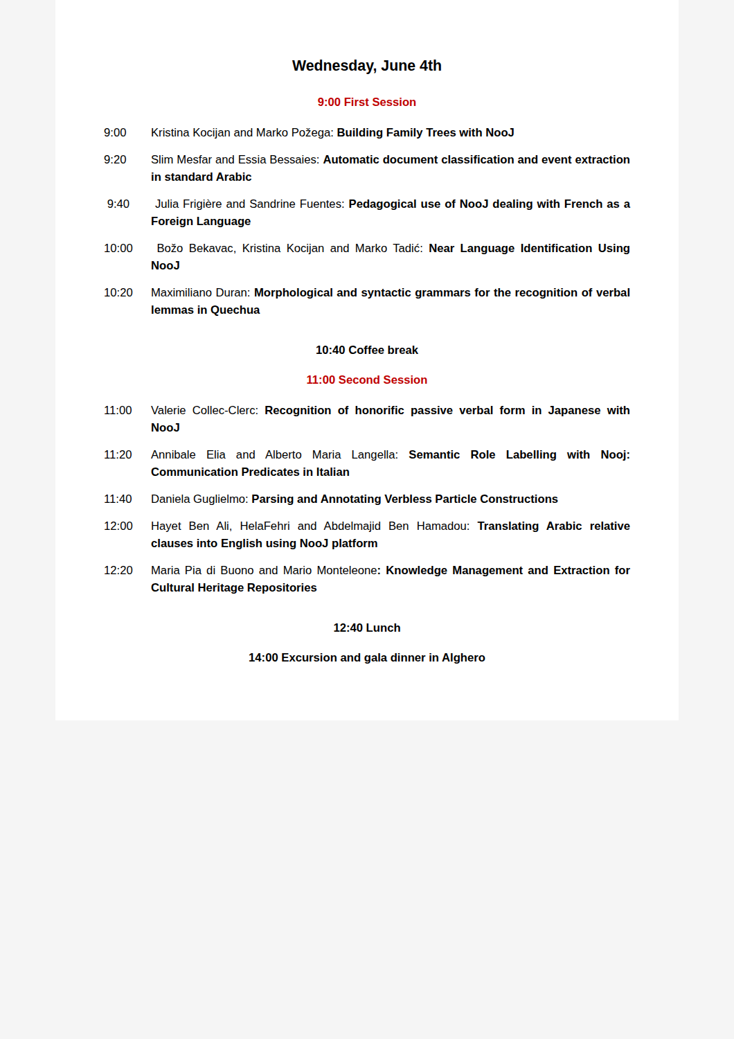Wednesday, June 4th
9:00 First Session
| 9:00 | Kristina Kocijan and Marko Požega: Building Family Trees with NooJ |
| 9:20 | Slim Mesfar and Essia Bessaies: Automatic document classification and event extraction in standard Arabic |
| 9:40 | Julia Frigière and Sandrine Fuentes: Pedagogical use of NooJ dealing with French as a Foreign Language |
| 10:00 | Božo Bekavac, Kristina Kocijan and Marko Tadić: Near Language Identification Using NooJ |
| 10:20 | Maximiliano Duran: Morphological and syntactic grammars for the recognition of verbal lemmas in Quechua |
10:40 Coffee break
11:00 Second Session
| 11:00 | Valerie Collec-Clerc: Recognition of honorific passive verbal form in Japanese with NooJ |
| 11:20 | Annibale Elia and Alberto Maria Langella: Semantic Role Labelling with Nooj: Communication Predicates in Italian |
| 11:40 | Daniela Guglielmo: Parsing and Annotating Verbless Particle Constructions |
| 12:00 | Hayet Ben Ali, HelaFehri and Abdelmajid Ben Hamadou: Translating Arabic relative clauses into English using NooJ platform |
| 12:20 | Maria Pia di Buono and Mario Monteleone : Knowledge Management and Extraction for Cultural Heritage Repositories |
12:40 Lunch
14:00 Excursion and gala dinner in Alghero